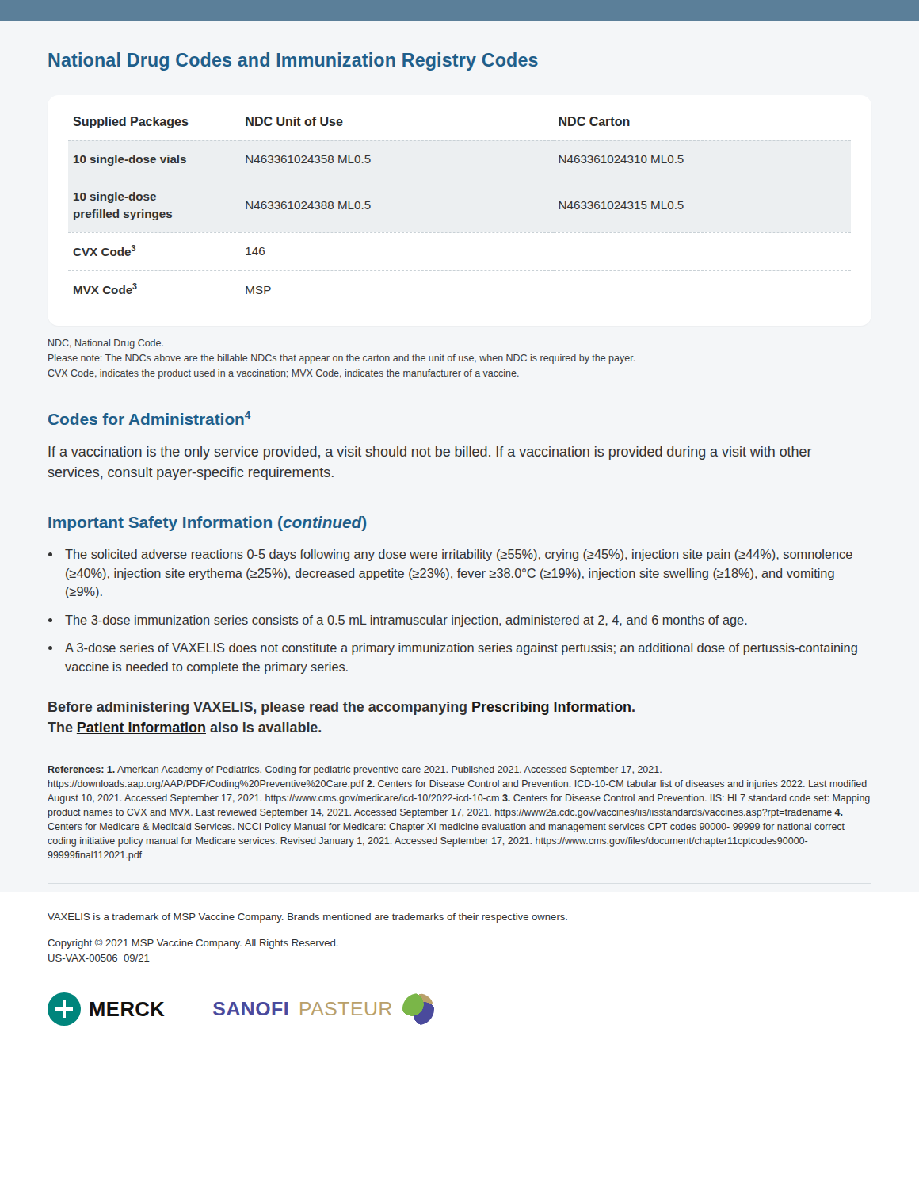National Drug Codes and Immunization Registry Codes
| Supplied Packages | NDC Unit of Use | NDC Carton |
| --- | --- | --- |
| 10 single-dose vials | N463361024358 ML0.5 | N463361024310 ML0.5 |
| 10 single-dose prefilled syringes | N463361024388 ML0.5 | N463361024315 ML0.5 |
| CVX Code 3 | 146 |
| MVX Code 3 | MSP |
NDC, National Drug Code.
Please note: The NDCs above are the billable NDCs that appear on the carton and the unit of use, when NDC is required by the payer.
CVX Code, indicates the product used in a vaccination; MVX Code, indicates the manufacturer of a vaccine.
Codes for Administration4
If a vaccination is the only service provided, a visit should not be billed. If a vaccination is provided during a visit with other services, consult payer-specific requirements.
Important Safety Information (continued)
The solicited adverse reactions 0-5 days following any dose were irritability (≥55%), crying (≥45%), injection site pain (≥44%), somnolence (≥40%), injection site erythema (≥25%), decreased appetite (≥23%), fever ≥38.0°C (≥19%), injection site swelling (≥18%), and vomiting (≥9%).
The 3-dose immunization series consists of a 0.5 mL intramuscular injection, administered at 2, 4, and 6 months of age.
A 3-dose series of VAXELIS does not constitute a primary immunization series against pertussis; an additional dose of pertussis-containing vaccine is needed to complete the primary series.
Before administering VAXELIS, please read the accompanying Prescribing Information.
The Patient Information also is available.
References: 1. American Academy of Pediatrics. Coding for pediatric preventive care 2021. Published 2021. Accessed September 17, 2021. https://downloads.aap.org/AAP/PDF/Coding%20Preventive%20Care.pdf 2. Centers for Disease Control and Prevention. ICD-10-CM tabular list of diseases and injuries 2022. Last modified August 10, 2021. Accessed September 17, 2021. https://www.cms.gov/medicare/icd-10/2022-icd-10-cm 3. Centers for Disease Control and Prevention. IIS: HL7 standard code set: Mapping product names to CVX and MVX. Last reviewed September 14, 2021. Accessed September 17, 2021. https://www2a.cdc.gov/vaccines/iis/iisstandards/vaccines.asp?rpt=tradename 4. Centers for Medicare & Medicaid Services. NCCI Policy Manual for Medicare: Chapter XI medicine evaluation and management services CPT codes 90000- 99999 for national correct coding initiative policy manual for Medicare services. Revised January 1, 2021. Accessed September 17, 2021. https://www.cms.gov/files/document/chapter11cptcodes90000-99999final112021.pdf
VAXELIS is a trademark of MSP Vaccine Company. Brands mentioned are trademarks of their respective owners.
Copyright © 2021 MSP Vaccine Company. All Rights Reserved.
US-VAX-00506 09/21
MERCK
SANOFI PASTEUR